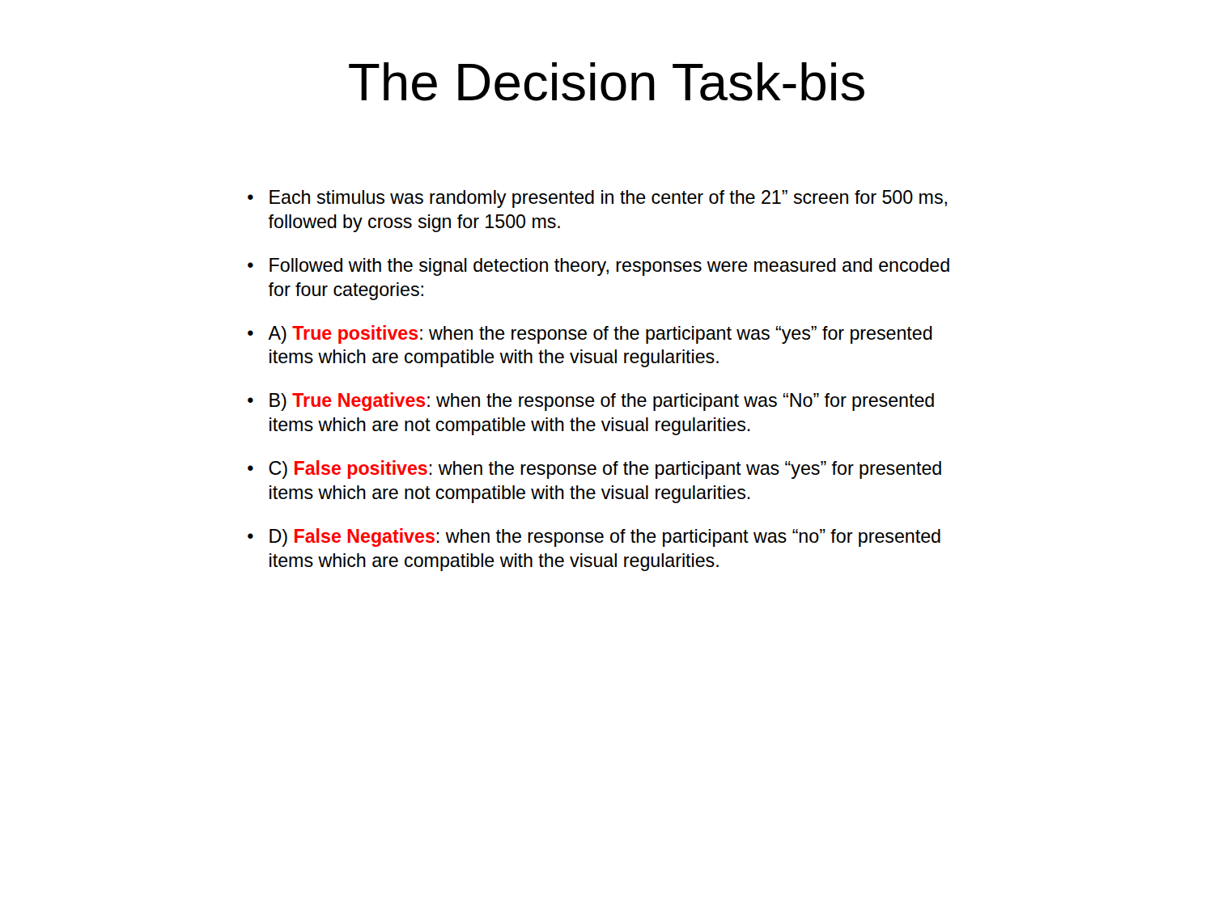The Decision Task-bis
Each stimulus was randomly presented in the center of the 21” screen for 500 ms, followed by cross sign for 1500 ms.
Followed with the signal detection theory, responses were measured and encoded for four categories:
A) True positives: when the response of the participant was “yes” for presented items which are compatible with the visual regularities.
B) True Negatives: when the response of the participant was “No” for presented items which are not compatible with the visual regularities.
C) False positives: when the response of the participant was “yes” for presented items which are not compatible with the visual regularities.
D) False Negatives: when the response of the participant was “no” for presented items which are compatible with the visual regularities.